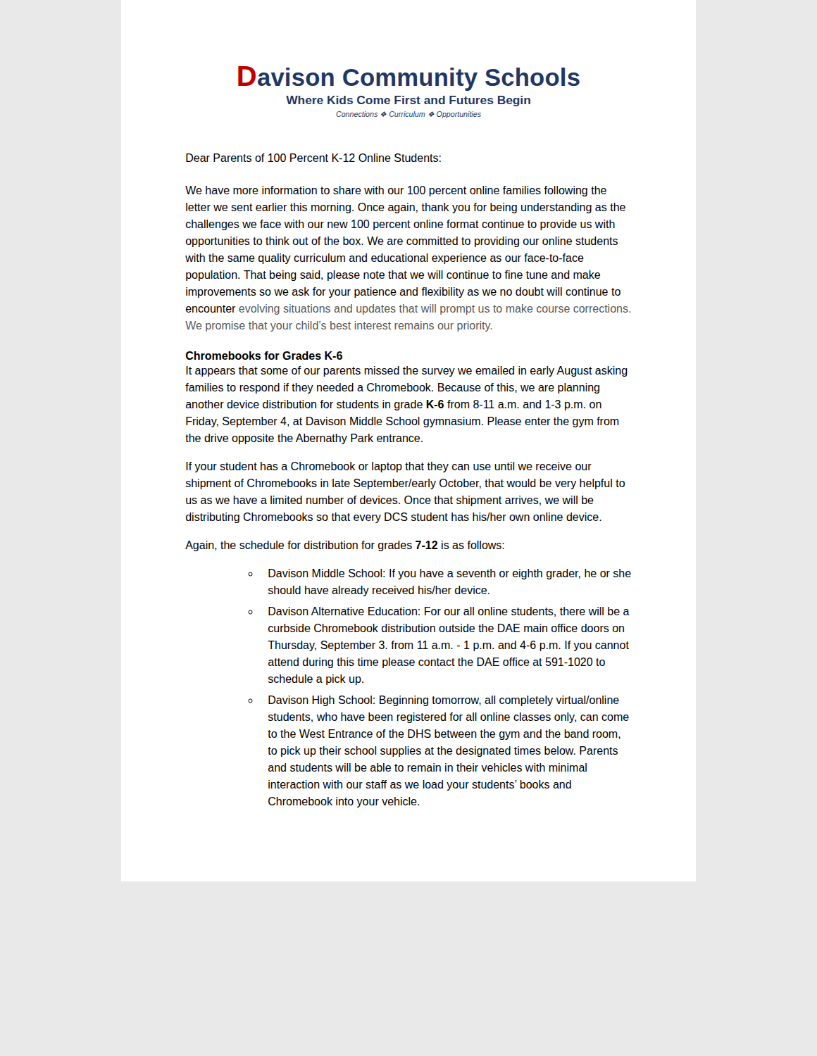Davison Community Schools
Where Kids Come First and Futures Begin
Connections ❖ Curriculum ❖ Opportunities
Dear Parents of 100 Percent K-12 Online Students:
We have more information to share with our 100 percent online families following the letter we sent earlier this morning. Once again, thank you for being understanding as the challenges we face with our new 100 percent online format continue to provide us with opportunities to think out of the box. We are committed to providing our online students with the same quality curriculum and educational experience as our face-to-face population. That being said, please note that we will continue to fine tune and make improvements so we ask for your patience and flexibility as we no doubt will continue to encounter evolving situations and updates that will prompt us to make course corrections. We promise that your child’s best interest remains our priority.
Chromebooks for Grades K-6
It appears that some of our parents missed the survey we emailed in early August asking families to respond if they needed a Chromebook. Because of this, we are planning another device distribution for students in grade K-6 from 8-11 a.m. and 1-3 p.m. on Friday, September 4, at Davison Middle School gymnasium. Please enter the gym from the drive opposite the Abernathy Park entrance.
If your student has a Chromebook or laptop that they can use until we receive our shipment of Chromebooks in late September/early October, that would be very helpful to us as we have a limited number of devices. Once that shipment arrives, we will be distributing Chromebooks so that every DCS student has his/her own online device.
Again, the schedule for distribution for grades 7-12 is as follows:
Davison Middle School: If you have a seventh or eighth grader, he or she should have already received his/her device.
Davison Alternative Education: For our all online students, there will be a curbside Chromebook distribution outside the DAE main office doors on Thursday, September 3. from 11 a.m. - 1 p.m. and 4-6 p.m. If you cannot attend during this time please contact the DAE office at 591-1020 to schedule a pick up.
Davison High School: Beginning tomorrow, all completely virtual/online students, who have been registered for all online classes only, can come to the West Entrance of the DHS between the gym and the band room, to pick up their school supplies at the designated times below. Parents and students will be able to remain in their vehicles with minimal interaction with our staff as we load your students’ books and Chromebook into your vehicle.